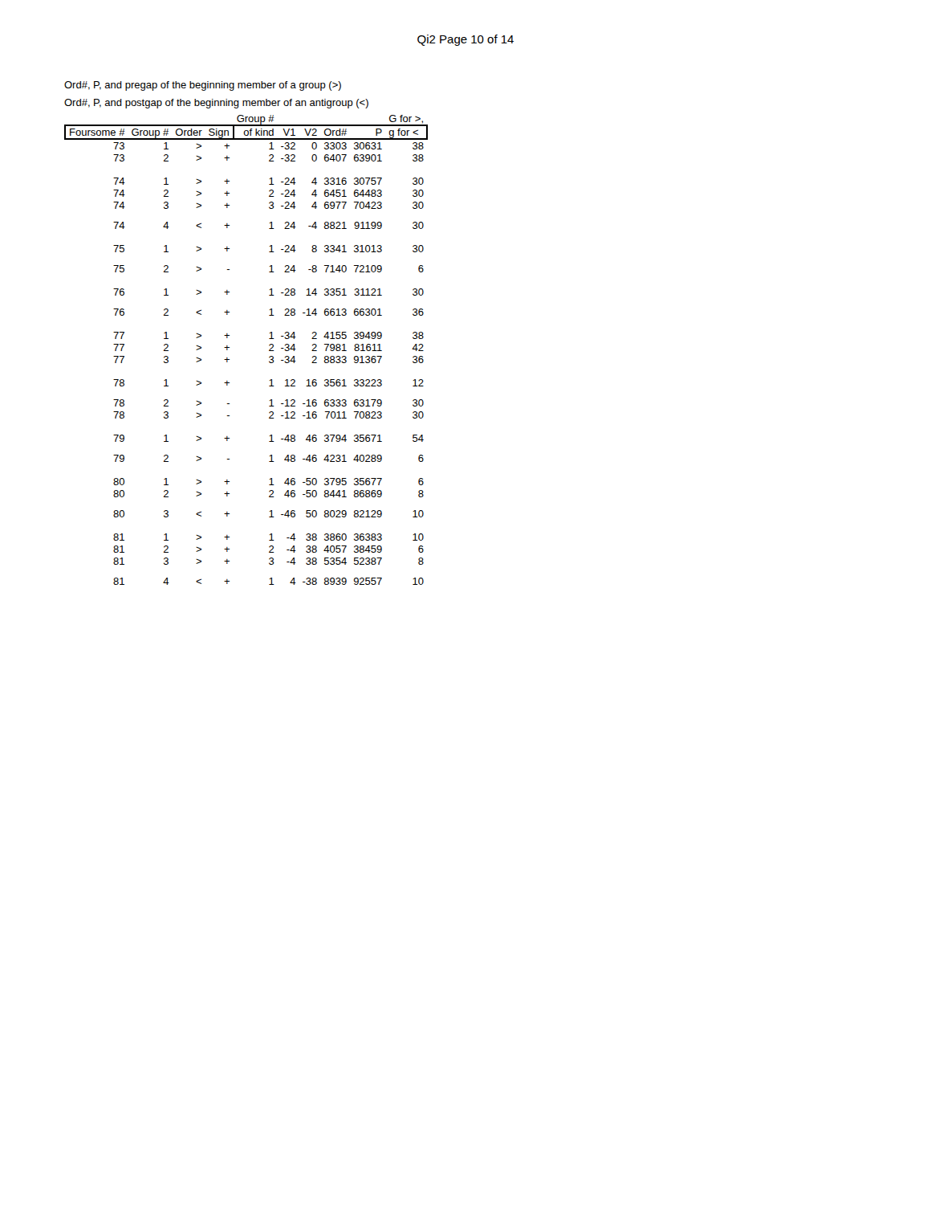Qi2 Page 10 of 14
Ord#, P, and pregap of the beginning member of a group (>)
Ord#, P, and postgap of the beginning member of an antigroup (<)
| | | | | Group # | | | | | G for >, |
| --- | --- | --- | --- | --- | --- | --- | --- | --- | --- |
| Foursome # | Group # | Order | Sign | of kind | V1 | V2 | Ord# | P | g for < |
| 73 | 1 | > | + | 1 | -32 | 0 | 3303 | 30631 | 38 |
| 73 | 2 | > | + | 2 | -32 | 0 | 6407 | 63901 | 38 |
| 74 | 1 | > | + | 1 | -24 | 4 | 3316 | 30757 | 30 |
| 74 | 2 | > | + | 2 | -24 | 4 | 6451 | 64483 | 30 |
| 74 | 3 | > | + | 3 | -24 | 4 | 6977 | 70423 | 30 |
| 74 | 4 | < | + | 1 | 24 | -4 | 8821 | 91199 | 30 |
| 75 | 1 | > | + | 1 | -24 | 8 | 3341 | 31013 | 30 |
| 75 | 2 | > | - | 1 | 24 | -8 | 7140 | 72109 | 6 |
| 76 | 1 | > | + | 1 | -28 | 14 | 3351 | 31121 | 30 |
| 76 | 2 | < | + | 1 | 28 | -14 | 6613 | 66301 | 36 |
| 77 | 1 | > | + | 1 | -34 | 2 | 4155 | 39499 | 38 |
| 77 | 2 | > | + | 2 | -34 | 2 | 7981 | 81611 | 42 |
| 77 | 3 | > | + | 3 | -34 | 2 | 8833 | 91367 | 36 |
| 78 | 1 | > | + | 1 | 12 | 16 | 3561 | 33223 | 12 |
| 78 | 2 | > | - | 1 | -12 | -16 | 6333 | 63179 | 30 |
| 78 | 3 | > | - | 2 | -12 | -16 | 7011 | 70823 | 30 |
| 79 | 1 | > | + | 1 | -48 | 46 | 3794 | 35671 | 54 |
| 79 | 2 | > | - | 1 | 48 | -46 | 4231 | 40289 | 6 |
| 80 | 1 | > | + | 1 | 46 | -50 | 3795 | 35677 | 6 |
| 80 | 2 | > | + | 2 | 46 | -50 | 8441 | 86869 | 8 |
| 80 | 3 | < | + | 1 | -46 | 50 | 8029 | 82129 | 10 |
| 81 | 1 | > | + | 1 | -4 | 38 | 3860 | 36383 | 10 |
| 81 | 2 | > | + | 2 | -4 | 38 | 4057 | 38459 | 6 |
| 81 | 3 | > | + | 3 | -4 | 38 | 5354 | 52387 | 8 |
| 81 | 4 | < | + | 1 | 4 | -38 | 8939 | 92557 | 10 |